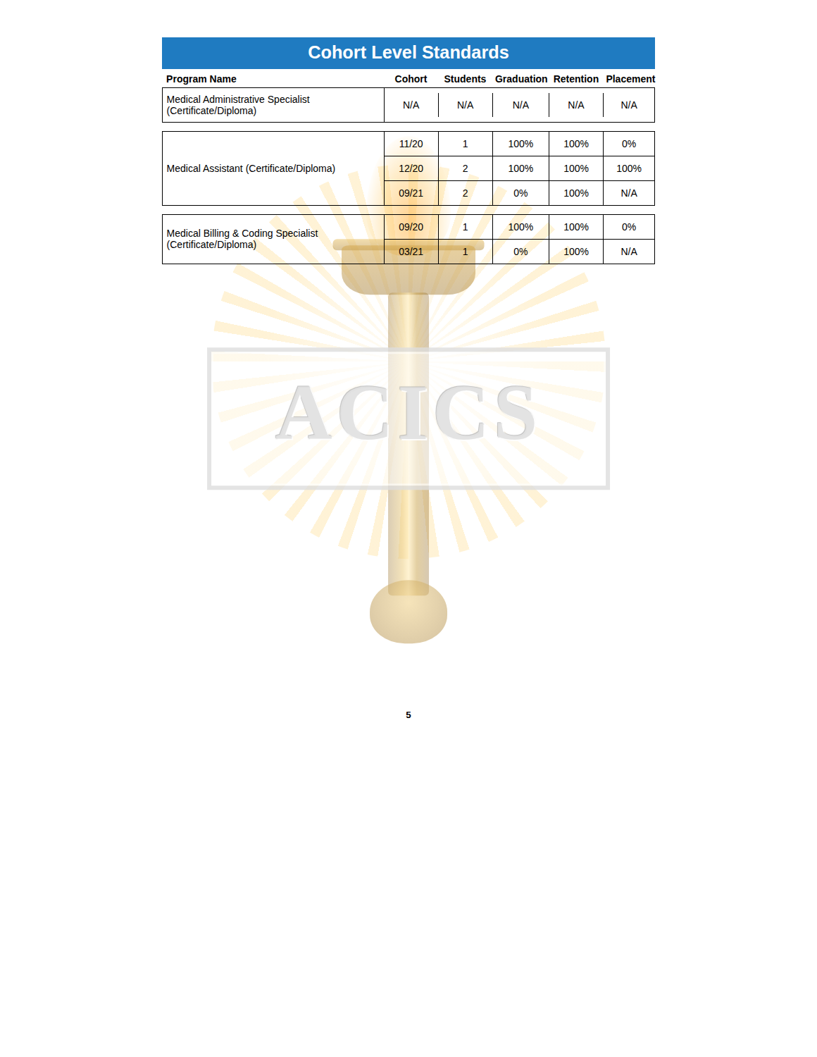ACICS
Cohort Level Standards
| Program Name | Cohort | Students | Graduation | Retention | Placement |
| Medical Administrative Specialist (Certificate/Diploma) | / N/A / N/A / N/A / N/A / N/A / |
| Medical Assistant (Certificate/Diploma) | / 11/20 / 1 / 100% / 100% / 0% / / 12/20 / 2 / 100% / 100% / 100% / / 09/21 / 2 / 0% / 100% / N/A / |
| Medical Billing & Coding Specialist (Certificate/Diploma) | / 09/20 / 1 / 100% / 100% / 0% / / 03/21 / 1 / 0% / 100% / N/A / |
5